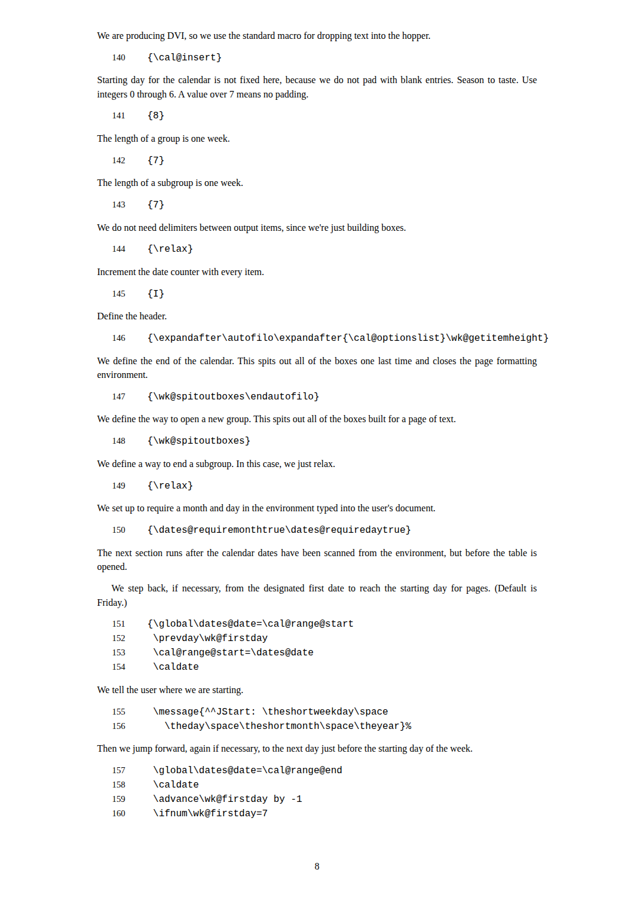We are producing DVI, so we use the standard macro for dropping text into the hopper.
140 {\cal@insert}
Starting day for the calendar is not fixed here, because we do not pad with blank entries. Season to taste. Use integers 0 through 6. A value over 7 means no padding.
141 {8}
The length of a group is one week.
142 {7}
The length of a subgroup is one week.
143 {7}
We do not need delimiters between output items, since we're just building boxes.
144 {\relax}
Increment the date counter with every item.
145 {I}
Define the header.
146 {\expandafter\autofilo\expandafter{\cal@optionslist}\wk@getitemheight}
We define the end of the calendar. This spits out all of the boxes one last time and closes the page formatting environment.
147 {\wk@spitoutboxes\endautofilo}
We define the way to open a new group. This spits out all of the boxes built for a page of text.
148 {\wk@spitoutboxes}
We define a way to end a subgroup. In this case, we just relax.
149 {\relax}
We set up to require a month and day in the environment typed into the user's document.
150 {\dates@requiremonthtrue\dates@requiredaytrue}
The next section runs after the calendar dates have been scanned from the environment, but before the table is opened.
We step back, if necessary, from the designated first date to reach the starting day for pages. (Default is Friday.)
151 {\global\dates@date=\cal@range@start
152 \prevday\wk@firstday
153 \cal@range@start=\dates@date
154 \caldate
We tell the user where we are starting.
155 \message{^^JStart: \theshortweekday\space
156 \theday\space\theshortmonth\space\theyear}%
Then we jump forward, again if necessary, to the next day just before the starting day of the week.
157 \global\dates@date=\cal@range@end
158 \caldate
159 \advance\wk@firstday by -1
160 \ifnum\wk@firstday=7
8